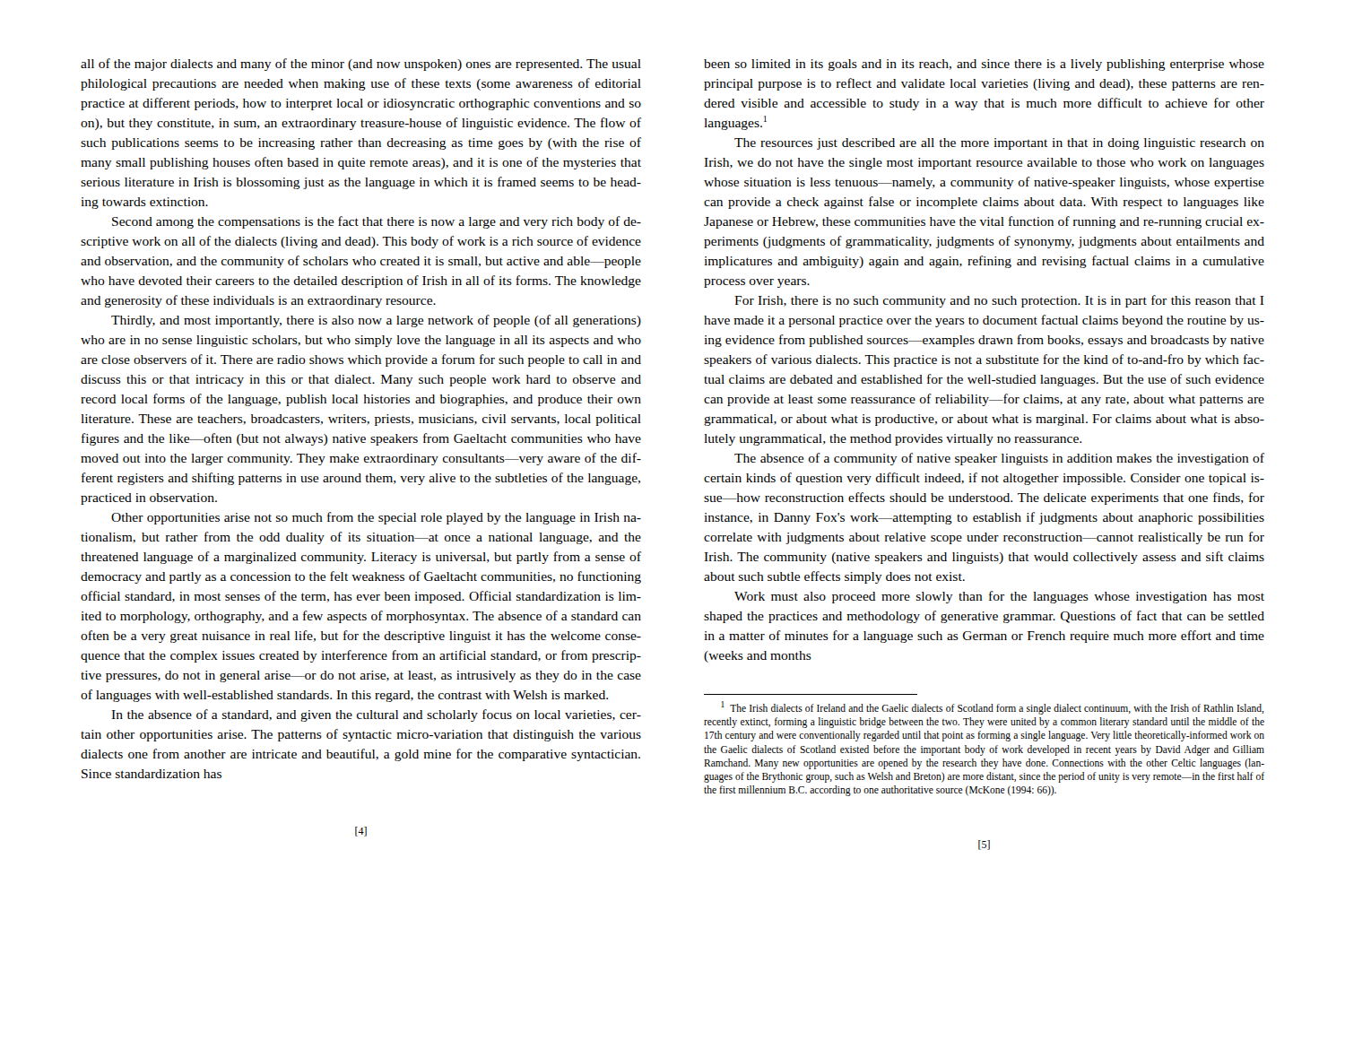all of the major dialects and many of the minor (and now unspoken) ones are represented. The usual philological precautions are needed when making use of these texts (some awareness of editorial practice at different periods, how to interpret local or idiosyncratic orthographic conventions and so on), but they constitute, in sum, an extraordinary treasure-house of linguistic evidence. The flow of such publications seems to be increasing rather than decreasing as time goes by (with the rise of many small publishing houses often based in quite remote areas), and it is one of the mysteries that serious literature in Irish is blossoming just as the language in which it is framed seems to be heading towards extinction.
Second among the compensations is the fact that there is now a large and very rich body of descriptive work on all of the dialects (living and dead). This body of work is a rich source of evidence and observation, and the community of scholars who created it is small, but active and able—people who have devoted their careers to the detailed description of Irish in all of its forms. The knowledge and generosity of these individuals is an extraordinary resource.
Thirdly, and most importantly, there is also now a large network of people (of all generations) who are in no sense linguistic scholars, but who simply love the language in all its aspects and who are close observers of it. There are radio shows which provide a forum for such people to call in and discuss this or that intricacy in this or that dialect. Many such people work hard to observe and record local forms of the language, publish local histories and biographies, and produce their own literature. These are teachers, broadcasters, writers, priests, musicians, civil servants, local political figures and the like—often (but not always) native speakers from Gaeltacht communities who have moved out into the larger community. They make extraordinary consultants—very aware of the different registers and shifting patterns in use around them, very alive to the subtleties of the language, practiced in observation.
Other opportunities arise not so much from the special role played by the language in Irish nationalism, but rather from the odd duality of its situation—at once a national language, and the threatened language of a marginalized community. Literacy is universal, but partly from a sense of democracy and partly as a concession to the felt weakness of Gaeltacht communities, no functioning official standard, in most senses of the term, has ever been imposed. Official standardization is limited to morphology, orthography, and a few aspects of morphosyntax. The absence of a standard can often be a very great nuisance in real life, but for the descriptive linguist it has the welcome consequence that the complex issues created by interference from an artificial standard, or from prescriptive pressures, do not in general arise—or do not arise, at least, as intrusively as they do in the case of languages with well-established standards. In this regard, the contrast with Welsh is marked.
In the absence of a standard, and given the cultural and scholarly focus on local varieties, certain other opportunities arise. The patterns of syntactic micro-variation that distinguish the various dialects one from another are intricate and beautiful, a gold mine for the comparative syntactician. Since standardization has
[4]
been so limited in its goals and in its reach, and since there is a lively publishing enterprise whose principal purpose is to reflect and validate local varieties (living and dead), these patterns are rendered visible and accessible to study in a way that is much more difficult to achieve for other languages.1
The resources just described are all the more important in that in doing linguistic research on Irish, we do not have the single most important resource available to those who work on languages whose situation is less tenuous—namely, a community of native-speaker linguists, whose expertise can provide a check against false or incomplete claims about data. With respect to languages like Japanese or Hebrew, these communities have the vital function of running and re-running crucial experiments (judgments of grammaticality, judgments of synonymy, judgments about entailments and implicatures and ambiguity) again and again, refining and revising factual claims in a cumulative process over years.
For Irish, there is no such community and no such protection. It is in part for this reason that I have made it a personal practice over the years to document factual claims beyond the routine by using evidence from published sources—examples drawn from books, essays and broadcasts by native speakers of various dialects. This practice is not a substitute for the kind of to-and-fro by which factual claims are debated and established for the well-studied languages. But the use of such evidence can provide at least some reassurance of reliability—for claims, at any rate, about what patterns are grammatical, or about what is productive, or about what is marginal. For claims about what is absolutely ungrammatical, the method provides virtually no reassurance.
The absence of a community of native speaker linguists in addition makes the investigation of certain kinds of question very difficult indeed, if not altogether impossible. Consider one topical issue—how reconstruction effects should be understood. The delicate experiments that one finds, for instance, in Danny Fox's work—attempting to establish if judgments about anaphoric possibilities correlate with judgments about relative scope under reconstruction—cannot realistically be run for Irish. The community (native speakers and linguists) that would collectively assess and sift claims about such subtle effects simply does not exist.
Work must also proceed more slowly than for the languages whose investigation has most shaped the practices and methodology of generative grammar. Questions of fact that can be settled in a matter of minutes for a language such as German or French require much more effort and time (weeks and months
1 The Irish dialects of Ireland and the Gaelic dialects of Scotland form a single dialect continuum, with the Irish of Rathlin Island, recently extinct, forming a linguistic bridge between the two. They were united by a common literary standard until the middle of the 17th century and were conventionally regarded until that point as forming a single language. Very little theoretically-informed work on the Gaelic dialects of Scotland existed before the important body of work developed in recent years by David Adger and Gilliam Ramchand. Many new opportunities are opened by the research they have done. Connections with the other Celtic languages (languages of the Brythonic group, such as Welsh and Breton) are more distant, since the period of unity is very remote—in the first half of the first millennium B.C. according to one authoritative source (McKone (1994: 66)).
[5]